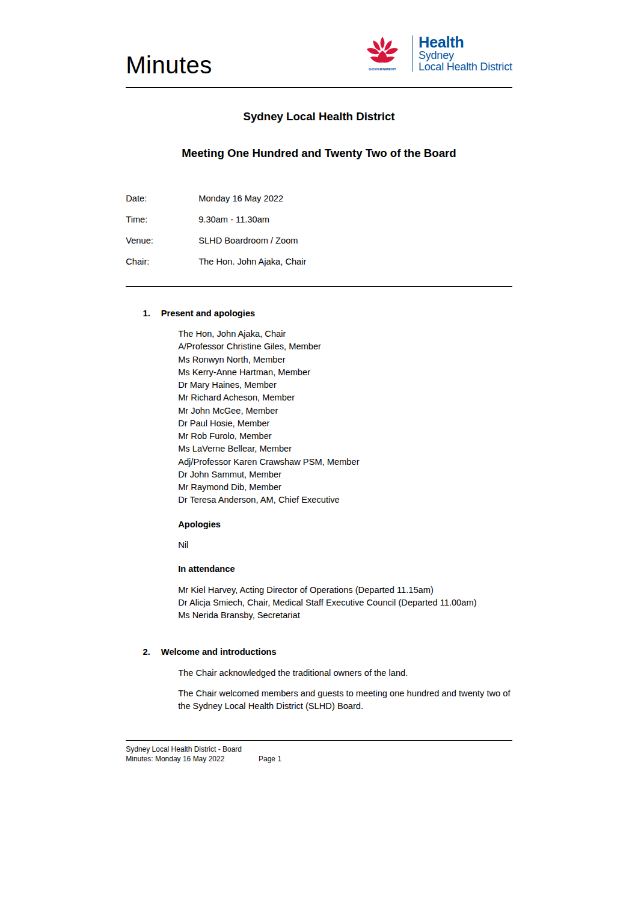Minutes
GOVERNMENT
Health Sydney Local Health District
Sydney Local Health District
Meeting One Hundred and Twenty Two of the Board
| Date: | Monday 16 May 2022 |
| Time: | 9.30am - 11.30am |
| Venue: | SLHD Boardroom / Zoom |
| Chair: | The Hon. John Ajaka, Chair |
1.
Present and apologies
The Hon, John Ajaka, Chair
A/Professor Christine Giles, Member
Ms Ronwyn North, Member
Ms Kerry-Anne Hartman, Member
Dr Mary Haines, Member
Mr Richard Acheson, Member
Mr John McGee, Member
Dr Paul Hosie, Member
Mr Rob Furolo, Member
Ms LaVerne Bellear, Member
Adj/Professor Karen Crawshaw PSM, Member
Dr John Sammut, Member
Mr Raymond Dib, Member
Dr Teresa Anderson, AM, Chief Executive
Apologies
Nil
In attendance
Mr Kiel Harvey, Acting Director of Operations (Departed 11.15am)
Dr Alicja Smiech, Chair, Medical Staff Executive Council (Departed 11.00am)
Ms Nerida Bransby, Secretariat
2.
Welcome and introductions
The Chair acknowledged the traditional owners of the land.
The Chair welcomed members and guests to meeting one hundred and twenty two of the Sydney Local Health District (SLHD) Board.
Sydney Local Health District - Board
Minutes: Monday 16 May 2022 Page 1